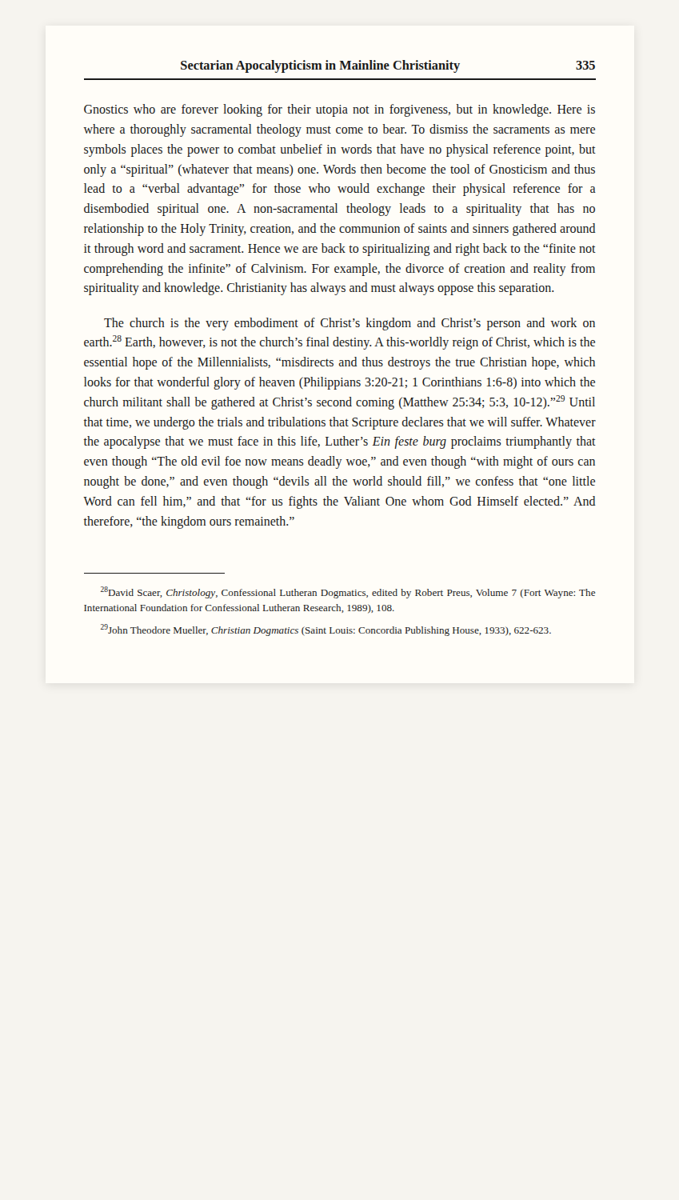Sectarian Apocalypticism in Mainline Christianity 335
Gnostics who are forever looking for their utopia not in forgiveness, but in knowledge. Here is where a thoroughly sacramental theology must come to bear. To dismiss the sacraments as mere symbols places the power to combat unbelief in words that have no physical reference point, but only a “spiritual” (whatever that means) one. Words then become the tool of Gnosticism and thus lead to a “verbal advantage” for those who would exchange their physical reference for a disembodied spiritual one. A non-sacramental theology leads to a spirituality that has no relationship to the Holy Trinity, creation, and the communion of saints and sinners gathered around it through word and sacrament. Hence we are back to spiritualizing and right back to the “finite not comprehending the infinite” of Calvinism. For example, the divorce of creation and reality from spirituality and knowledge. Christianity has always and must always oppose this separation.
The church is the very embodiment of Christ’s kingdom and Christ’s person and work on earth.28 Earth, however, is not the church’s final destiny. A this-worldly reign of Christ, which is the essential hope of the Millennialists, “misdirects and thus destroys the true Christian hope, which looks for that wonderful glory of heaven (Philippians 3:20-21; 1 Corinthians 1:6-8) into which the church militant shall be gathered at Christ’s second coming (Matthew 25:34; 5:3, 10-12).”29 Until that time, we undergo the trials and tribulations that Scripture declares that we will suffer. Whatever the apocalypse that we must face in this life, Luther’s Ein feste burg proclaims triumphantly that even though “The old evil foe now means deadly woe,” and even though “with might of ours can nought be done,” and even though “devils all the world should fill,” we confess that “one little Word can fell him,” and that “for us fights the Valiant One whom God Himself elected.” And therefore, “the kingdom ours remaineth.”
28David Scaer, Christology, Confessional Lutheran Dogmatics, edited by Robert Preus, Volume 7 (Fort Wayne: The International Foundation for Confessional Lutheran Research, 1989), 108.
29John Theodore Mueller, Christian Dogmatics (Saint Louis: Concordia Publishing House, 1933), 622-623.